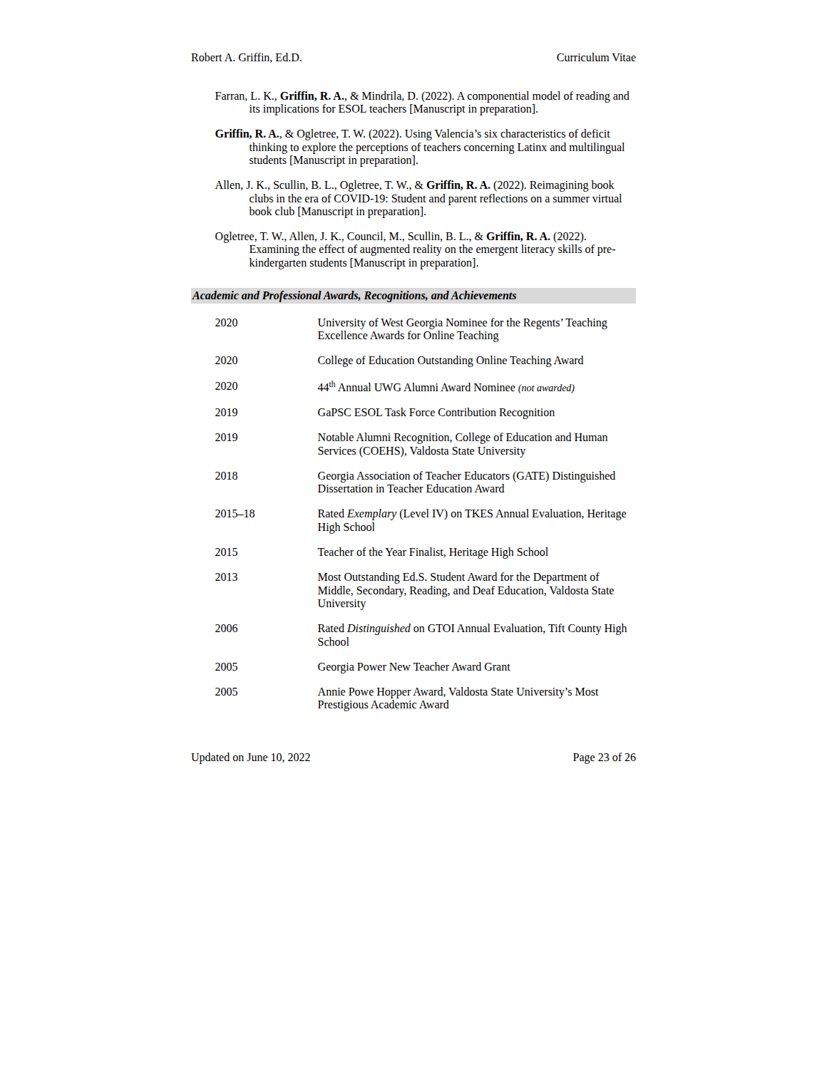Robert A. Griffin, Ed.D.
Curriculum Vitae
Farran, L. K., Griffin, R. A., & Mindrila, D. (2022). A componential model of reading and its implications for ESOL teachers [Manuscript in preparation].
Griffin, R. A., & Ogletree, T. W. (2022). Using Valencia’s six characteristics of deficit thinking to explore the perceptions of teachers concerning Latinx and multilingual students [Manuscript in preparation].
Allen, J. K., Scullin, B. L., Ogletree, T. W., & Griffin, R. A. (2022). Reimagining book clubs in the era of COVID-19: Student and parent reflections on a summer virtual book club [Manuscript in preparation].
Ogletree, T. W., Allen, J. K., Council, M., Scullin, B. L., & Griffin, R. A. (2022). Examining the effect of augmented reality on the emergent literacy skills of pre-kindergarten students [Manuscript in preparation].
Academic and Professional Awards, Recognitions, and Achievements
| 2020 | University of West Georgia Nominee for the Regents’ Teaching Excellence Awards for Online Teaching |
| 2020 | College of Education Outstanding Online Teaching Award |
| 2020 | 44 th Annual UWG Alumni Award Nominee (not awarded) |
| 2019 | GaPSC ESOL Task Force Contribution Recognition |
| 2019 | Notable Alumni Recognition, College of Education and Human Services (COEHS), Valdosta State University |
| 2018 | Georgia Association of Teacher Educators (GATE) Distinguished Dissertation in Teacher Education Award |
| 2015–18 | Rated Exemplary (Level IV) on TKES Annual Evaluation, Heritage High School |
| 2015 | Teacher of the Year Finalist, Heritage High School |
| 2013 | Most Outstanding Ed.S. Student Award for the Department of Middle, Secondary, Reading, and Deaf Education, Valdosta State University |
| 2006 | Rated Distinguished on GTOI Annual Evaluation, Tift County High School |
| 2005 | Georgia Power New Teacher Award Grant |
| 2005 | Annie Powe Hopper Award, Valdosta State University’s Most Prestigious Academic Award |
Updated on June 10, 2022
Page 23 of 26